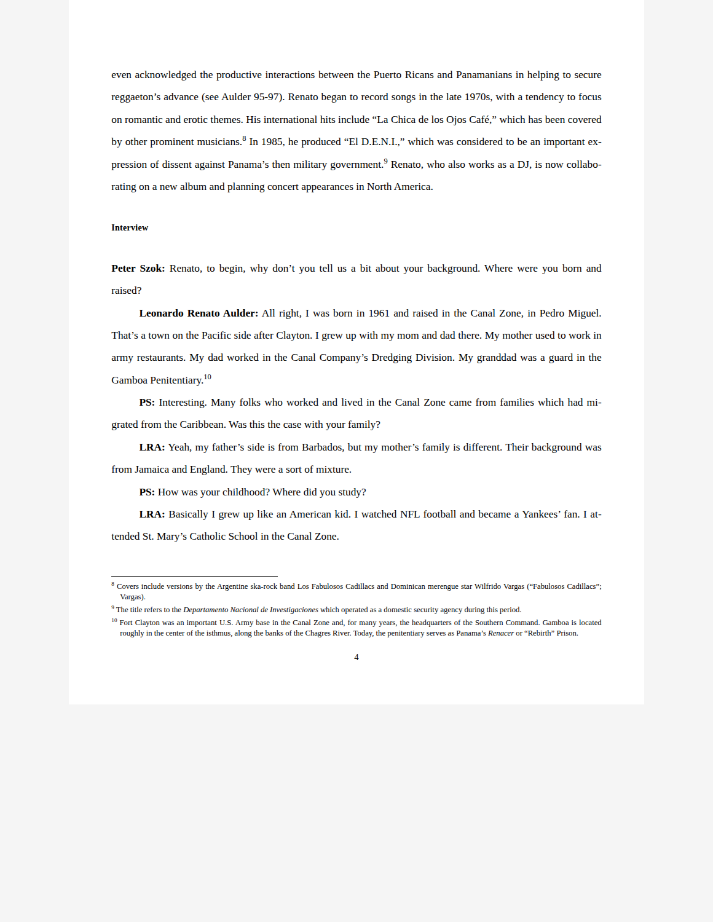even acknowledged the productive interactions between the Puerto Ricans and Panamanians in helping to secure reggaeton’s advance (see Aulder 95-97). Renato began to record songs in the late 1970s, with a tendency to focus on romantic and erotic themes. His international hits include “La Chica de los Ojos Café,” which has been covered by other prominent musicians.8 In 1985, he produced “El D.E.N.I.,” which was considered to be an important expression of dissent against Panama’s then military government.9 Renato, who also works as a DJ, is now collaborating on a new album and planning concert appearances in North America.
Interview
Peter Szok: Renato, to begin, why don’t you tell us a bit about your background. Where were you born and raised?
Leonardo Renato Aulder: All right, I was born in 1961 and raised in the Canal Zone, in Pedro Miguel. That’s a town on the Pacific side after Clayton. I grew up with my mom and dad there. My mother used to work in army restaurants. My dad worked in the Canal Company’s Dredging Division. My granddad was a guard in the Gamboa Penitentiary.10
PS: Interesting. Many folks who worked and lived in the Canal Zone came from families which had migrated from the Caribbean. Was this the case with your family?
LRA: Yeah, my father’s side is from Barbados, but my mother’s family is different. Their background was from Jamaica and England. They were a sort of mixture.
PS: How was your childhood? Where did you study?
LRA: Basically I grew up like an American kid. I watched NFL football and became a Yankees’ fan. I attended St. Mary’s Catholic School in the Canal Zone.
8 Covers include versions by the Argentine ska-rock band Los Fabulosos Cadillacs and Dominican merengue star Wilfrido Vargas (“Fabulosos Cadillacs”; Vargas).
9 The title refers to the Departamento Nacional de Investigaciones which operated as a domestic security agency during this period.
10 Fort Clayton was an important U.S. Army base in the Canal Zone and, for many years, the headquarters of the Southern Command. Gamboa is located roughly in the center of the isthmus, along the banks of the Chagres River. Today, the penitentiary serves as Panama’s Renacer or “Rebirth” Prison.
4